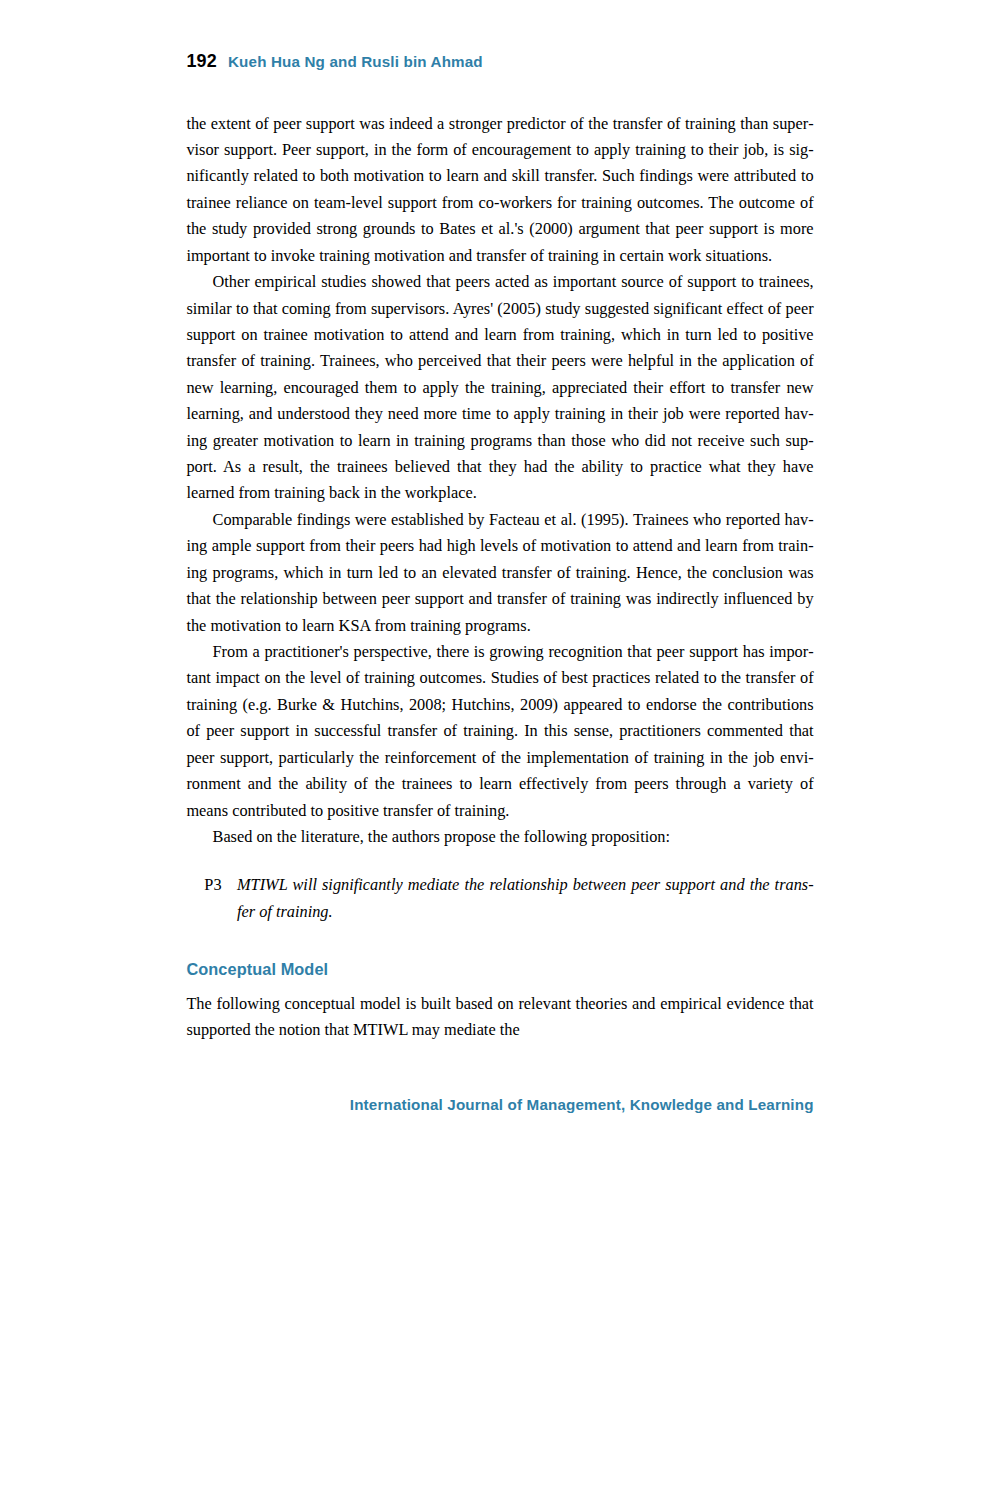192 Kueh Hua Ng and Rusli bin Ahmad
the extent of peer support was indeed a stronger predictor of the transfer of training than supervisor support. Peer support, in the form of encouragement to apply training to their job, is significantly related to both motivation to learn and skill transfer. Such findings were attributed to trainee reliance on team-level support from co-workers for training outcomes. The outcome of the study provided strong grounds to Bates et al.'s (2000) argument that peer support is more important to invoke training motivation and transfer of training in certain work situations.
Other empirical studies showed that peers acted as important source of support to trainees, similar to that coming from supervisors. Ayres' (2005) study suggested significant effect of peer support on trainee motivation to attend and learn from training, which in turn led to positive transfer of training. Trainees, who perceived that their peers were helpful in the application of new learning, encouraged them to apply the training, appreciated their effort to transfer new learning, and understood they need more time to apply training in their job were reported having greater motivation to learn in training programs than those who did not receive such support. As a result, the trainees believed that they had the ability to practice what they have learned from training back in the workplace.
Comparable findings were established by Facteau et al. (1995). Trainees who reported having ample support from their peers had high levels of motivation to attend and learn from training programs, which in turn led to an elevated transfer of training. Hence, the conclusion was that the relationship between peer support and transfer of training was indirectly influenced by the motivation to learn KSA from training programs.
From a practitioner's perspective, there is growing recognition that peer support has important impact on the level of training outcomes. Studies of best practices related to the transfer of training (e.g. Burke & Hutchins, 2008; Hutchins, 2009) appeared to endorse the contributions of peer support in successful transfer of training. In this sense, practitioners commented that peer support, particularly the reinforcement of the implementation of training in the job environment and the ability of the trainees to learn effectively from peers through a variety of means contributed to positive transfer of training.
Based on the literature, the authors propose the following proposition:
P3 MTIWL will significantly mediate the relationship between peer support and the transfer of training.
Conceptual Model
The following conceptual model is built based on relevant theories and empirical evidence that supported the notion that MTIWL may mediate the
International Journal of Management, Knowledge and Learning